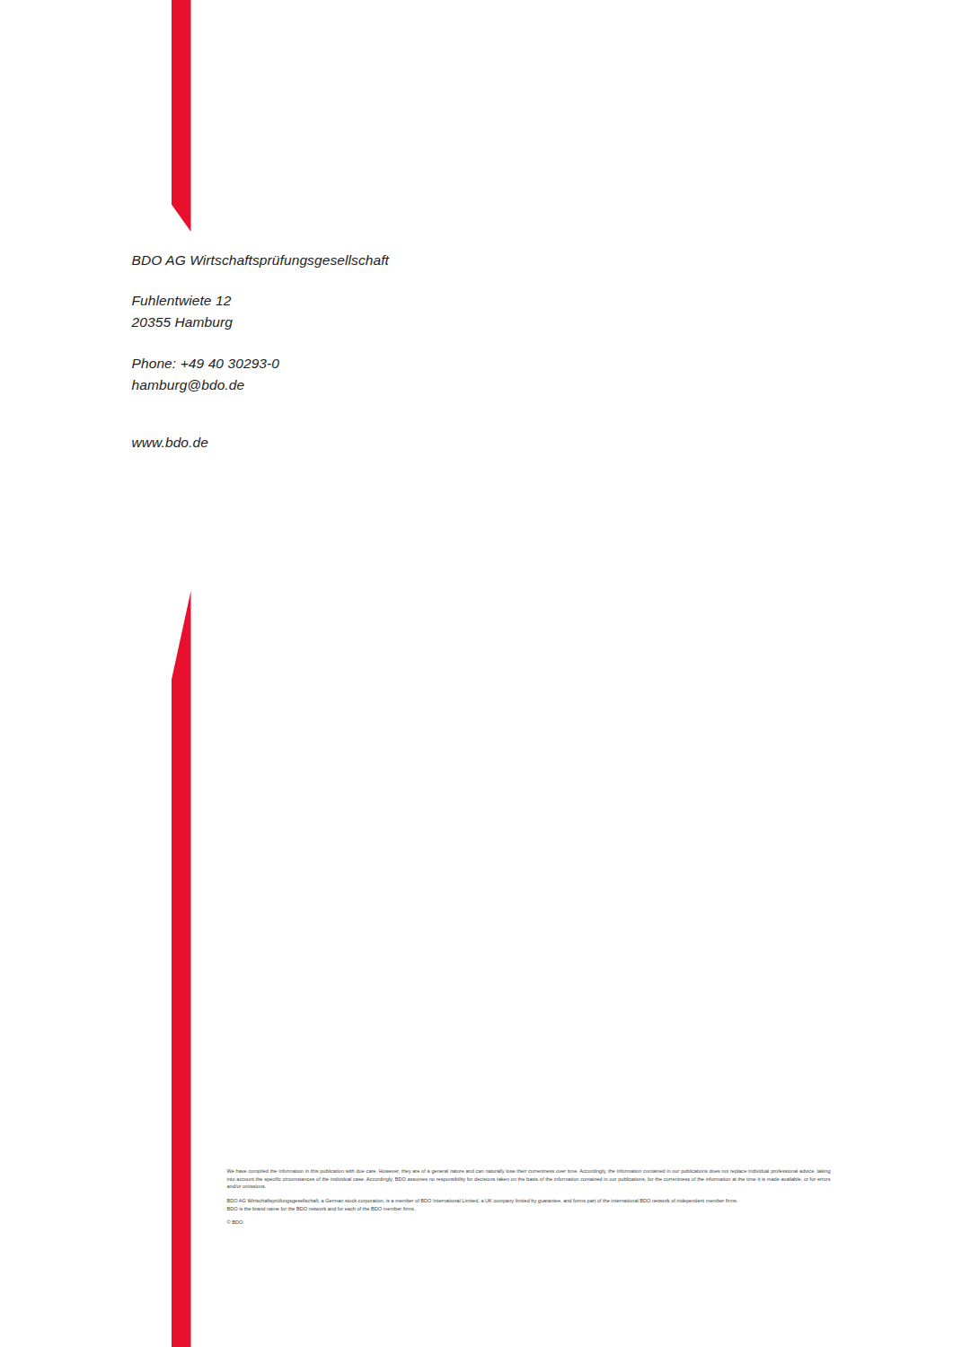BDO AG Wirtschaftsprüfungsgesellschaft
Fuhlentwiete 12
20355 Hamburg
Phone: +49 40 30293-0
hamburg@bdo.de
www.bdo.de
We have compiled the information in this publication with due care. However, they are of a general nature and can naturally lose their currentness over time. Accordingly, the information contained in our publications does not replace individual professional advice, taking into account the specific circumstances of the individual case. Accordingly, BDO assumes no responsibility for decisions taken on the basis of the information contained in our publications, for the currentness of the information at the time it is made available, or for errors and/or omissions.
BDO AG Wirtschaftsprüfungsgesellschaft, a German stock corporation, is a member of BDO International Limited, a UK company limited by guarantee, and forms part of the international BDO network of independent member firms.
BDO is the brand name for the BDO network and for each of the BDO member firms.
© BDO